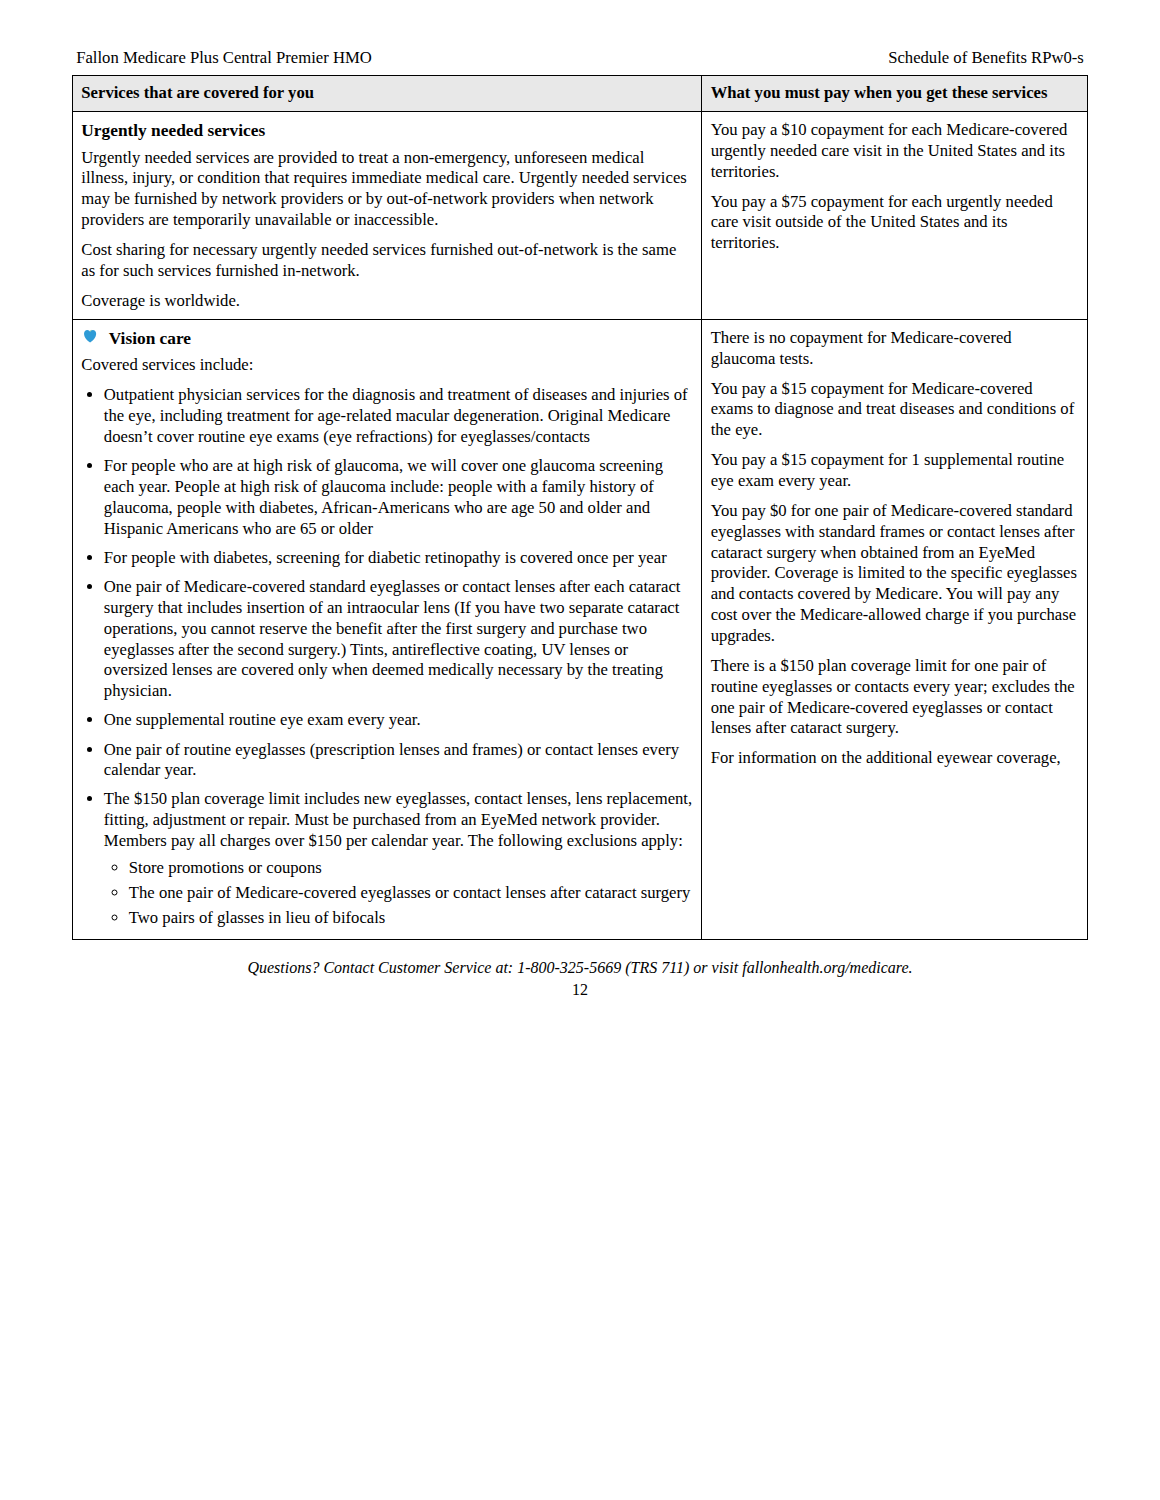Fallon Medicare Plus Central Premier HMO
Schedule of Benefits RPw0-s
| Services that are covered for you | What you must pay when you get these services |
| --- | --- |
| Urgently needed services Urgently needed services are provided to treat a non-emergency, unforeseen medical illness, injury, or condition that requires immediate medical care. Urgently needed services may be furnished by network providers or by out-of-network providers when network providers are temporarily unavailable or inaccessible. Cost sharing for necessary urgently needed services furnished out-of-network is the same as for such services furnished in-network. Coverage is worldwide. | You pay a $10 copayment for each Medicare-covered urgently needed care visit in the United States and its territories. You pay a $75 copayment for each urgently needed care visit outside of the United States and its territories. |
| Vision care Covered services include: Outpatient physician services for the diagnosis and treatment of diseases and injuries of the eye, including treatment for age-related macular degeneration. Original Medicare doesn’t cover routine eye exams (eye refractions) for eyeglasses/contacts For people who are at high risk of glaucoma, we will cover one glaucoma screening each year. People at high risk of glaucoma include: people with a family history of glaucoma, people with diabetes, African-Americans who are age 50 and older and Hispanic Americans who are 65 or older For people with diabetes, screening for diabetic retinopathy is covered once per year One pair of Medicare-covered standard eyeglasses or contact lenses after each cataract surgery that includes insertion of an intraocular lens (If you have two separate cataract operations, you cannot reserve the benefit after the first surgery and purchase two eyeglasses after the second surgery.) Tints, antireflective coating, UV lenses or oversized lenses are covered only when deemed medically necessary by the treating physician. One supplemental routine eye exam every year. One pair of routine eyeglasses (prescription lenses and frames) or contact lenses every calendar year. The $150 plan coverage limit includes new eyeglasses, contact lenses, lens replacement, fitting, adjustment or repair. Must be purchased from an EyeMed network provider. Members pay all charges over $150 per calendar year. The following exclusions apply: Store promotions or coupons The one pair of Medicare-covered eyeglasses or contact lenses after cataract surgery Two pairs of glasses in lieu of bifocals | There is no copayment for Medicare-covered glaucoma tests. You pay a $15 copayment for Medicare-covered exams to diagnose and treat diseases and conditions of the eye. You pay a $15 copayment for 1 supplemental routine eye exam every year. You pay $0 for one pair of Medicare-covered standard eyeglasses with standard frames or contact lenses after cataract surgery when obtained from an EyeMed provider. Coverage is limited to the specific eyeglasses and contacts covered by Medicare. You will pay any cost over the Medicare-allowed charge if you purchase upgrades. There is a $150 plan coverage limit for one pair of routine eyeglasses or contacts every year; excludes the one pair of Medicare-covered eyeglasses or contact lenses after cataract surgery. For information on the additional eyewear coverage, |
Questions? Contact Customer Service at: 1-800-325-5669 (TRS 711) or visit fallonhealth.org/medicare.
12